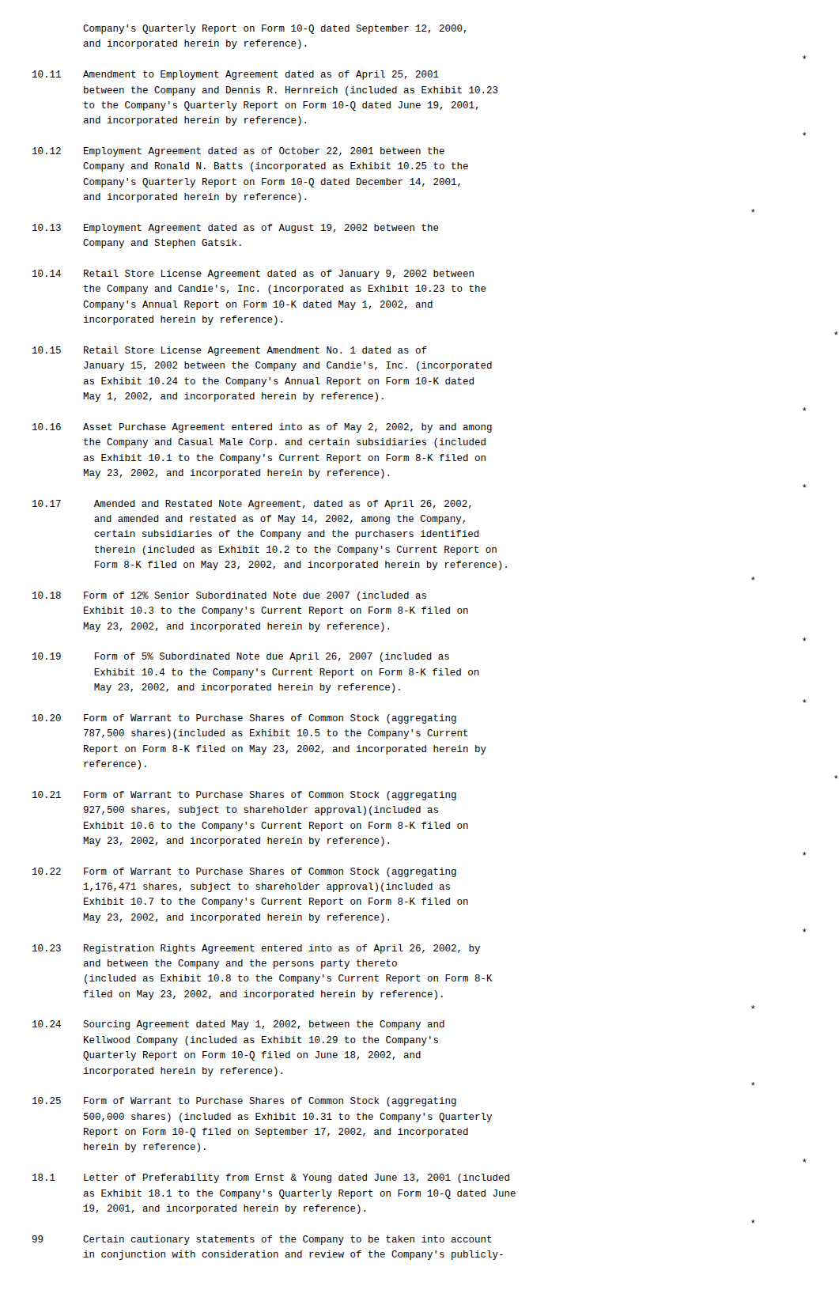Company's Quarterly Report on Form 10-Q dated September 12, 2000,
and incorporated herein by reference).
*
10.11
Amendment to Employment Agreement dated as of April 25, 2001
between the Company and Dennis R. Hernreich (included as Exhibit 10.23
to the Company's Quarterly Report on Form 10-Q dated June 19, 2001,
and incorporated herein by reference).
*
10.12
Employment Agreement dated as of October 22, 2001 between the
Company and Ronald N. Batts (incorporated as Exhibit 10.25 to the
Company's Quarterly Report on Form 10-Q dated December 14, 2001,
and incorporated herein by reference).
*
10.13
Employment Agreement dated as of August 19, 2002 between the
Company and Stephen Gatsik.
10.14
Retail Store License Agreement dated as of January 9, 2002 between
the Company and Candie's, Inc. (incorporated as Exhibit 10.23 to the
Company's Annual Report on Form 10-K dated May 1, 2002, and
incorporated herein by reference).
*
10.15
Retail Store License Agreement Amendment No. 1 dated as of
January 15, 2002 between the Company and Candie's, Inc. (incorporated
as Exhibit 10.24 to the Company's Annual Report on Form 10-K dated
May 1, 2002, and incorporated herein by reference).
*
10.16
Asset Purchase Agreement entered into as of May 2, 2002, by and among
the Company and Casual Male Corp. and certain subsidiaries (included
as Exhibit 10.1 to the Company's Current Report on Form 8-K filed on
May 23, 2002, and incorporated herein by reference).
*
10.17
Amended and Restated Note Agreement, dated as of April 26, 2002,
and amended and restated as of May 14, 2002, among the Company,
certain subsidiaries of the Company and the purchasers identified
therein (included as Exhibit 10.2 to the Company's Current Report on
Form 8-K filed on May 23, 2002, and incorporated herein by reference).
*
10.18
Form of 12% Senior Subordinated Note due 2007 (included as
Exhibit 10.3 to the Company's Current Report on Form 8-K filed on
May 23, 2002, and incorporated herein by reference).
*
10.19
Form of 5% Subordinated Note due April 26, 2007 (included as
Exhibit 10.4 to the Company's Current Report on Form 8-K filed on
May 23, 2002, and incorporated herein by reference).
*
10.20
Form of Warrant to Purchase Shares of Common Stock (aggregating
787,500 shares)(included as Exhibit 10.5 to the Company's Current
Report on Form 8-K filed on May 23, 2002, and incorporated herein by
reference).
*
10.21
Form of Warrant to Purchase Shares of Common Stock (aggregating
927,500 shares, subject to shareholder approval)(included as
Exhibit 10.6 to the Company's Current Report on Form 8-K filed on
May 23, 2002, and incorporated herein by reference).
*
10.22
Form of Warrant to Purchase Shares of Common Stock (aggregating
1,176,471 shares, subject to shareholder approval)(included as
Exhibit 10.7 to the Company's Current Report on Form 8-K filed on
May 23, 2002, and incorporated herein by reference).
*
10.23
Registration Rights Agreement entered into as of April 26, 2002, by
and between the Company and the persons party thereto
(included as Exhibit 10.8 to the Company's Current Report on Form 8-K
filed on May 23, 2002, and incorporated herein by reference).
*
10.24
Sourcing Agreement dated May 1, 2002, between the Company and
Kellwood Company (included as Exhibit 10.29 to the Company's
Quarterly Report on Form 10-Q filed on June 18, 2002, and
incorporated herein by reference).
*
10.25
Form of Warrant to Purchase Shares of Common Stock (aggregating
500,000 shares) (included as Exhibit 10.31 to the Company's Quarterly
Report on Form 10-Q filed on September 17, 2002, and incorporated
herein by reference).
*
18.1
Letter of Preferability from Ernst & Young dated June 13, 2001 (included
as Exhibit 18.1 to the Company's Quarterly Report on Form 10-Q dated June
19, 2001, and incorporated herein by reference).
*
99
Certain cautionary statements of the Company to be taken into account
in conjunction with consideration and review of the Company's publicly-